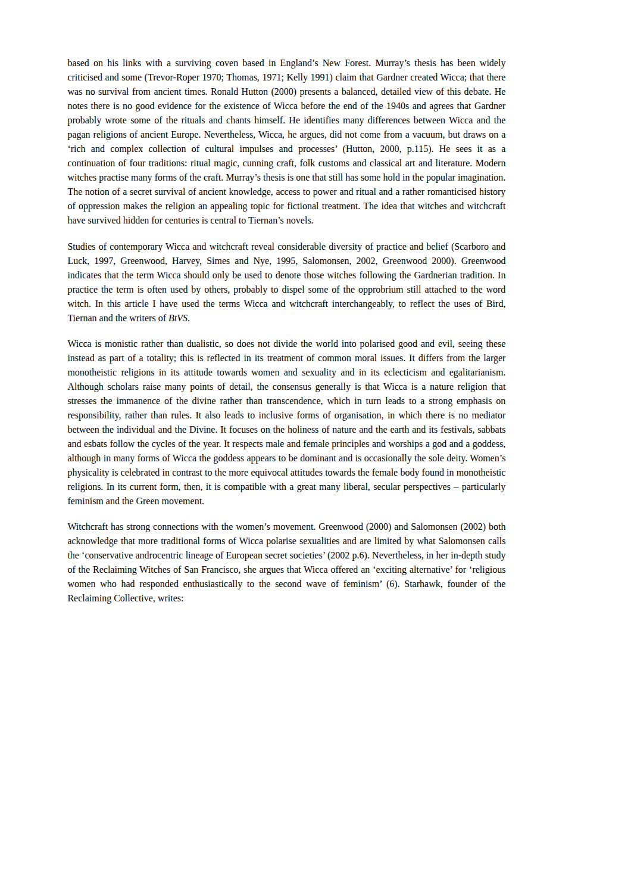based on his links with a surviving coven based in England’s New Forest. Murray’s thesis has been widely criticised and some (Trevor-Roper 1970; Thomas, 1971; Kelly 1991) claim that Gardner created Wicca; that there was no survival from ancient times. Ronald Hutton (2000) presents a balanced, detailed view of this debate. He notes there is no good evidence for the existence of Wicca before the end of the 1940s and agrees that Gardner probably wrote some of the rituals and chants himself. He identifies many differences between Wicca and the pagan religions of ancient Europe. Nevertheless, Wicca, he argues, did not come from a vacuum, but draws on a ‘rich and complex collection of cultural impulses and processes’ (Hutton, 2000, p.115). He sees it as a continuation of four traditions: ritual magic, cunning craft, folk customs and classical art and literature. Modern witches practise many forms of the craft. Murray’s thesis is one that still has some hold in the popular imagination. The notion of a secret survival of ancient knowledge, access to power and ritual and a rather romanticised history of oppression makes the religion an appealing topic for fictional treatment. The idea that witches and witchcraft have survived hidden for centuries is central to Tiernan’s novels.
Studies of contemporary Wicca and witchcraft reveal considerable diversity of practice and belief (Scarboro and Luck, 1997, Greenwood, Harvey, Simes and Nye, 1995, Salomonsen, 2002, Greenwood 2000). Greenwood indicates that the term Wicca should only be used to denote those witches following the Gardnerian tradition. In practice the term is often used by others, probably to dispel some of the opprobrium still attached to the word witch. In this article I have used the terms Wicca and witchcraft interchangeably, to reflect the uses of Bird, Tiernan and the writers of BtVS.
Wicca is monistic rather than dualistic, so does not divide the world into polarised good and evil, seeing these instead as part of a totality; this is reflected in its treatment of common moral issues. It differs from the larger monotheistic religions in its attitude towards women and sexuality and in its eclecticism and egalitarianism. Although scholars raise many points of detail, the consensus generally is that Wicca is a nature religion that stresses the immanence of the divine rather than transcendence, which in turn leads to a strong emphasis on responsibility, rather than rules. It also leads to inclusive forms of organisation, in which there is no mediator between the individual and the Divine. It focuses on the holiness of nature and the earth and its festivals, sabbats and esbats follow the cycles of the year. It respects male and female principles and worships a god and a goddess, although in many forms of Wicca the goddess appears to be dominant and is occasionally the sole deity. Women’s physicality is celebrated in contrast to the more equivocal attitudes towards the female body found in monotheistic religions. In its current form, then, it is compatible with a great many liberal, secular perspectives – particularly feminism and the Green movement.
Witchcraft has strong connections with the women’s movement. Greenwood (2000) and Salomonsen (2002) both acknowledge that more traditional forms of Wicca polarise sexualities and are limited by what Salomonsen calls the ‘conservative androcentric lineage of European secret societies’ (2002 p.6). Nevertheless, in her in-depth study of the Reclaiming Witches of San Francisco, she argues that Wicca offered an ‘exciting alternative’ for ‘religious women who had responded enthusiastically to the second wave of feminism’ (6). Starhawk, founder of the Reclaiming Collective, writes: